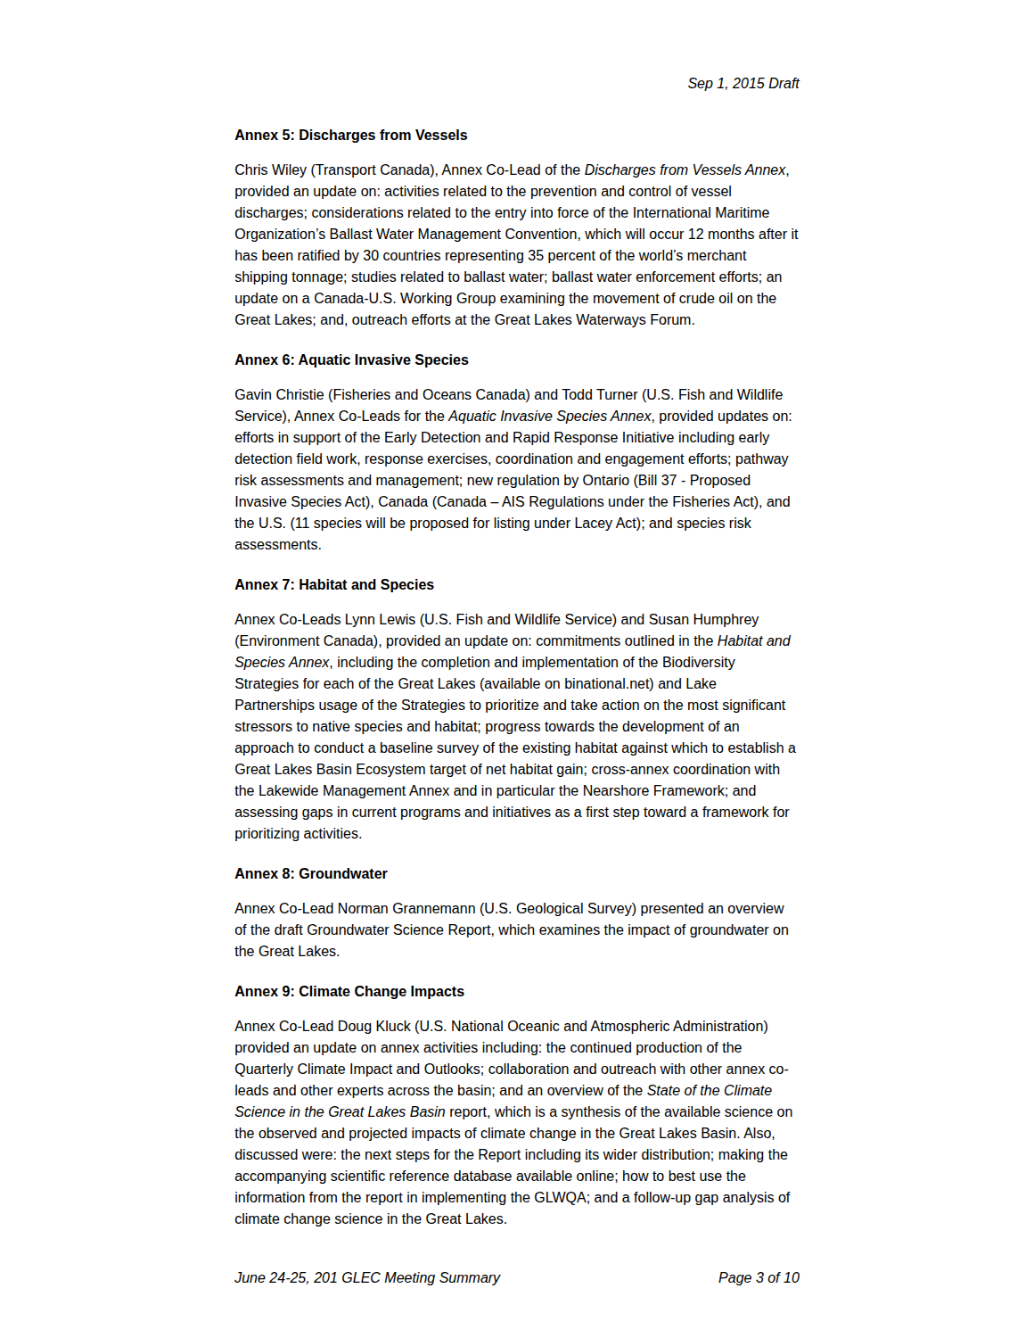Sep 1, 2015 Draft
Annex 5: Discharges from Vessels
Chris Wiley (Transport Canada), Annex Co-Lead of the Discharges from Vessels Annex, provided an update on: activities related to the prevention and control of vessel discharges; considerations related to the entry into force of the International Maritime Organization’s Ballast Water Management Convention, which will occur 12 months after it has been ratified by 30 countries representing 35 percent of the world’s merchant shipping tonnage; studies related to ballast water; ballast water enforcement efforts; an update on a Canada-U.S. Working Group examining the movement of crude oil on the Great Lakes; and, outreach efforts at the Great Lakes Waterways Forum.
Annex 6: Aquatic Invasive Species
Gavin Christie (Fisheries and Oceans Canada) and Todd Turner (U.S. Fish and Wildlife Service), Annex Co-Leads for the Aquatic Invasive Species Annex, provided updates on: efforts in support of the Early Detection and Rapid Response Initiative including early detection field work, response exercises, coordination and engagement efforts; pathway risk assessments and management; new regulation by Ontario (Bill 37 - Proposed Invasive Species Act), Canada (Canada – AIS Regulations under the Fisheries Act), and the U.S. (11 species will be proposed for listing under Lacey Act); and species risk assessments.
Annex 7: Habitat and Species
Annex Co-Leads Lynn Lewis (U.S. Fish and Wildlife Service) and Susan Humphrey (Environment Canada), provided an update on: commitments outlined in the Habitat and Species Annex, including the completion and implementation of the Biodiversity Strategies for each of the Great Lakes (available on binational.net) and Lake Partnerships usage of the Strategies to prioritize and take action on the most significant stressors to native species and habitat; progress towards the development of an approach to conduct a baseline survey of the existing habitat against which to establish a Great Lakes Basin Ecosystem target of net habitat gain; cross-annex coordination with the Lakewide Management Annex and in particular the Nearshore Framework; and assessing gaps in current programs and initiatives as a first step toward a framework for prioritizing activities.
Annex 8: Groundwater
Annex Co-Lead Norman Grannemann (U.S. Geological Survey) presented an overview of the draft Groundwater Science Report, which examines the impact of groundwater on the Great Lakes.
Annex 9: Climate Change Impacts
Annex Co-Lead Doug Kluck (U.S. National Oceanic and Atmospheric Administration) provided an update on annex activities including: the continued production of the Quarterly Climate Impact and Outlooks; collaboration and outreach with other annex co-leads and other experts across the basin; and an overview of the State of the Climate Science in the Great Lakes Basin report, which is a synthesis of the available science on the observed and projected impacts of climate change in the Great Lakes Basin. Also, discussed were: the next steps for the Report including its wider distribution; making the accompanying scientific reference database available online; how to best use the information from the report in implementing the GLWQA; and a follow-up gap analysis of climate change science in the Great Lakes.
June 24-25, 201 GLEC Meeting Summary Page 3 of 10